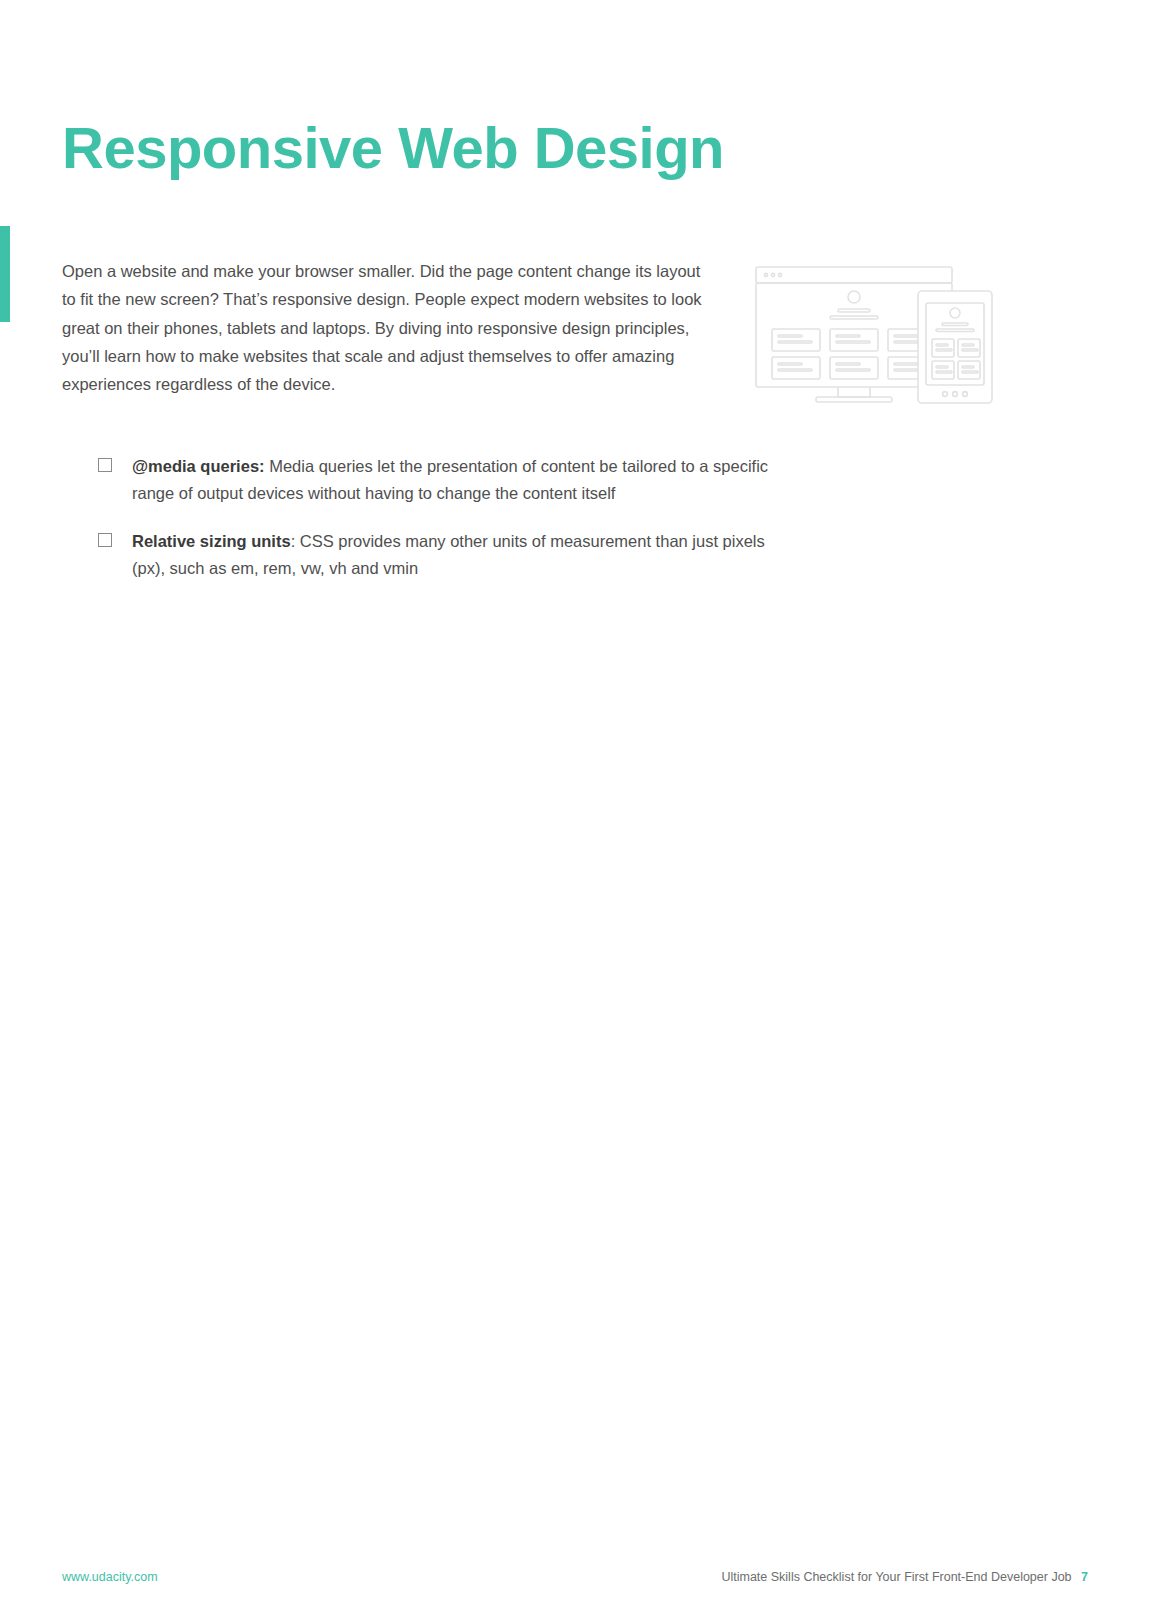Responsive Web Design
Open a website and make your browser smaller. Did the page content change its layout to fit the new screen? That’s responsive design. People expect modern websites to look great on their phones, tablets and laptops. By diving into responsive design principles, you’ll learn how to make websites that scale and adjust themselves to offer amazing experiences regardless of the device.
@media queries: Media queries let the presentation of content be tailored to a specific range of output devices without having to change the content itself
Relative sizing units: CSS provides many other units of measurement than just pixels (px), such as em, rem, vw, vh and vmin
www.udacity.com
Ultimate Skills Checklist for Your First Front-End Developer Job 7